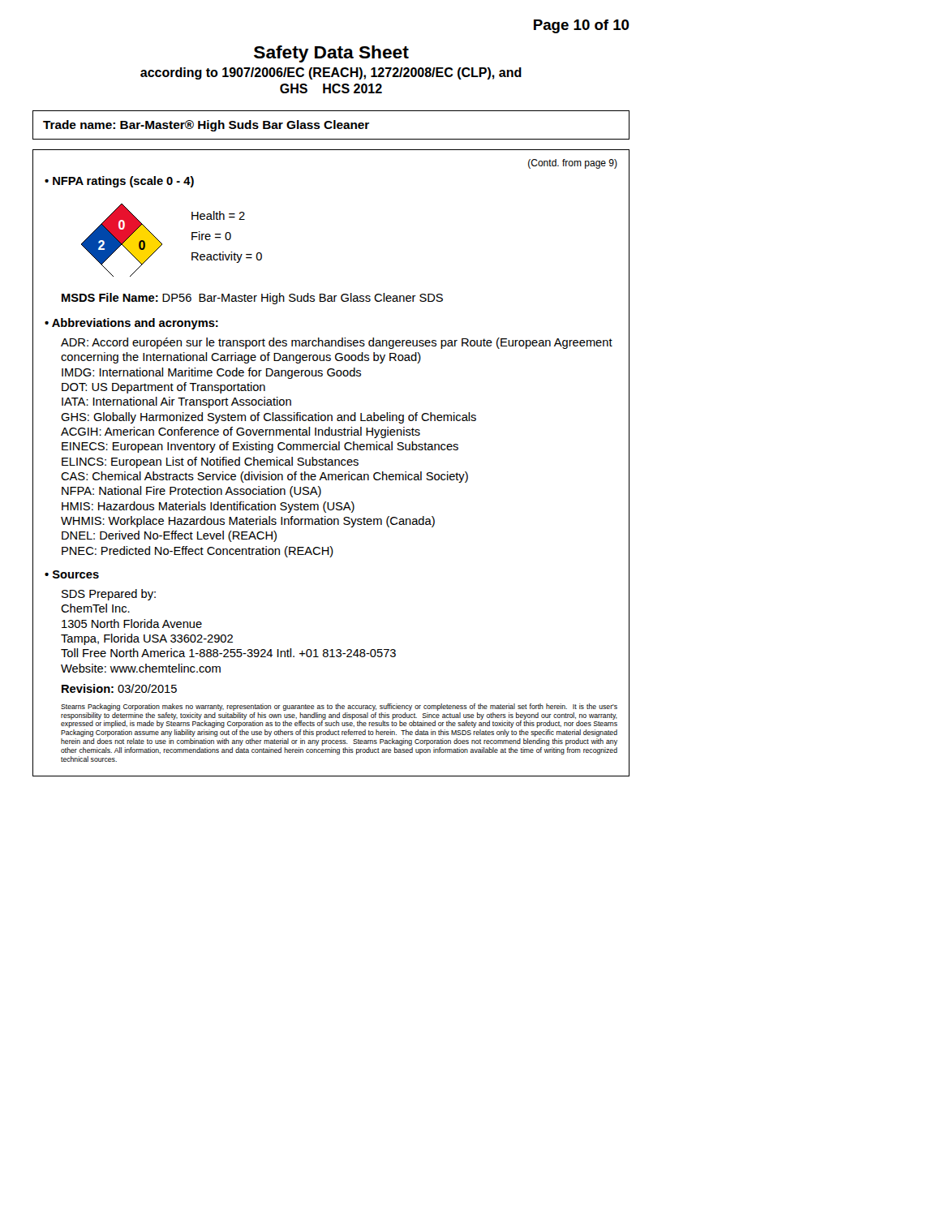Page 10 of 10
Safety Data Sheet
according to 1907/2006/EC (REACH), 1272/2008/EC (CLP), and
GHS HCS 2012
Trade name: Bar-Master® High Suds Bar Glass Cleaner
(Contd. from page 9)
• NFPA ratings (scale 0 - 4)
0 2 0
Health = 2
Fire = 0
Reactivity = 0
MSDS File Name: DP56 Bar-Master High Suds Bar Glass Cleaner SDS
• Abbreviations and acronyms:
ADR: Accord européen sur le transport des marchandises dangereuses par Route (European Agreement concerning the International Carriage of Dangerous Goods by Road)
IMDG: International Maritime Code for Dangerous Goods
DOT: US Department of Transportation
IATA: International Air Transport Association
GHS: Globally Harmonized System of Classification and Labeling of Chemicals
ACGIH: American Conference of Governmental Industrial Hygienists
EINECS: European Inventory of Existing Commercial Chemical Substances
ELINCS: European List of Notified Chemical Substances
CAS: Chemical Abstracts Service (division of the American Chemical Society)
NFPA: National Fire Protection Association (USA)
HMIS: Hazardous Materials Identification System (USA)
WHMIS: Workplace Hazardous Materials Information System (Canada)
DNEL: Derived No-Effect Level (REACH)
PNEC: Predicted No-Effect Concentration (REACH)
• Sources
SDS Prepared by:
ChemTel Inc.
1305 North Florida Avenue
Tampa, Florida USA 33602-2902
Toll Free North America 1-888-255-3924 Intl. +01 813-248-0573
Website: www.chemtelinc.com
Revision: 03/20/2015
Stearns Packaging Corporation makes no warranty, representation or guarantee as to the accuracy, sufficiency or completeness of the material set forth herein. It is the user's responsibility to determine the safety, toxicity and suitability of his own use, handling and disposal of this product. Since actual use by others is beyond our control, no warranty, expressed or implied, is made by Stearns Packaging Corporation as to the effects of such use, the results to be obtained or the safety and toxicity of this product, nor does Stearns Packaging Corporation assume any liability arising out of the use by others of this product referred to herein. The data in this MSDS relates only to the specific material designated herein and does not relate to use in combination with any other material or in any process. Stearns Packaging Corporation does not recommend blending this product with any other chemicals. All information, recommendations and data contained herein concerning this product are based upon information available at the time of writing from recognized technical sources.